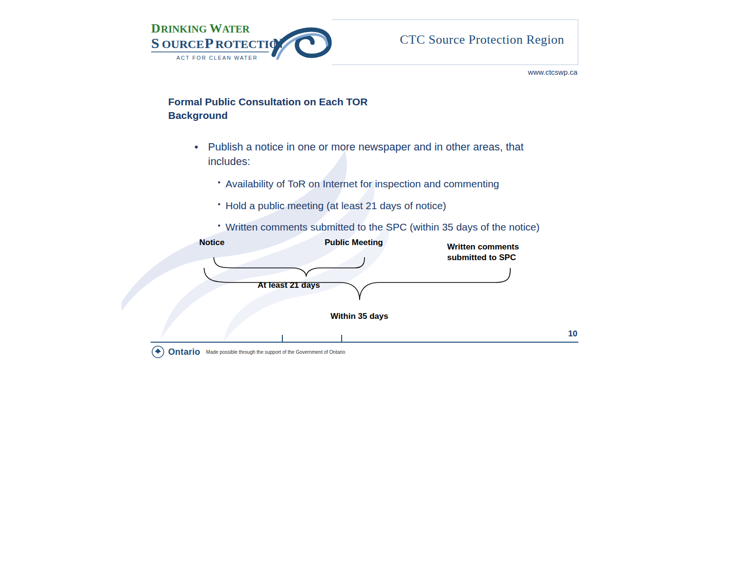D RINKING W ATER S OURCE P ROTECTIO N ACT FOR CLEAN WATER
CTC Source Protection Region
www.ctcswp.ca
Formal Public Consultation on Each TOR
Background
Publish a notice in one or more newspaper and in other areas, that includes:
Availability of ToR on Internet for inspection and commenting
Hold a public meeting (at least 21 days of notice)
Written comments submitted to the SPC (within 35 days of the notice)
Notice
Public Meeting
Written comments
submitted to SPC
At least 21 days
Within 35 days
10
Ontario Made possible through the support of the Government of Ontario